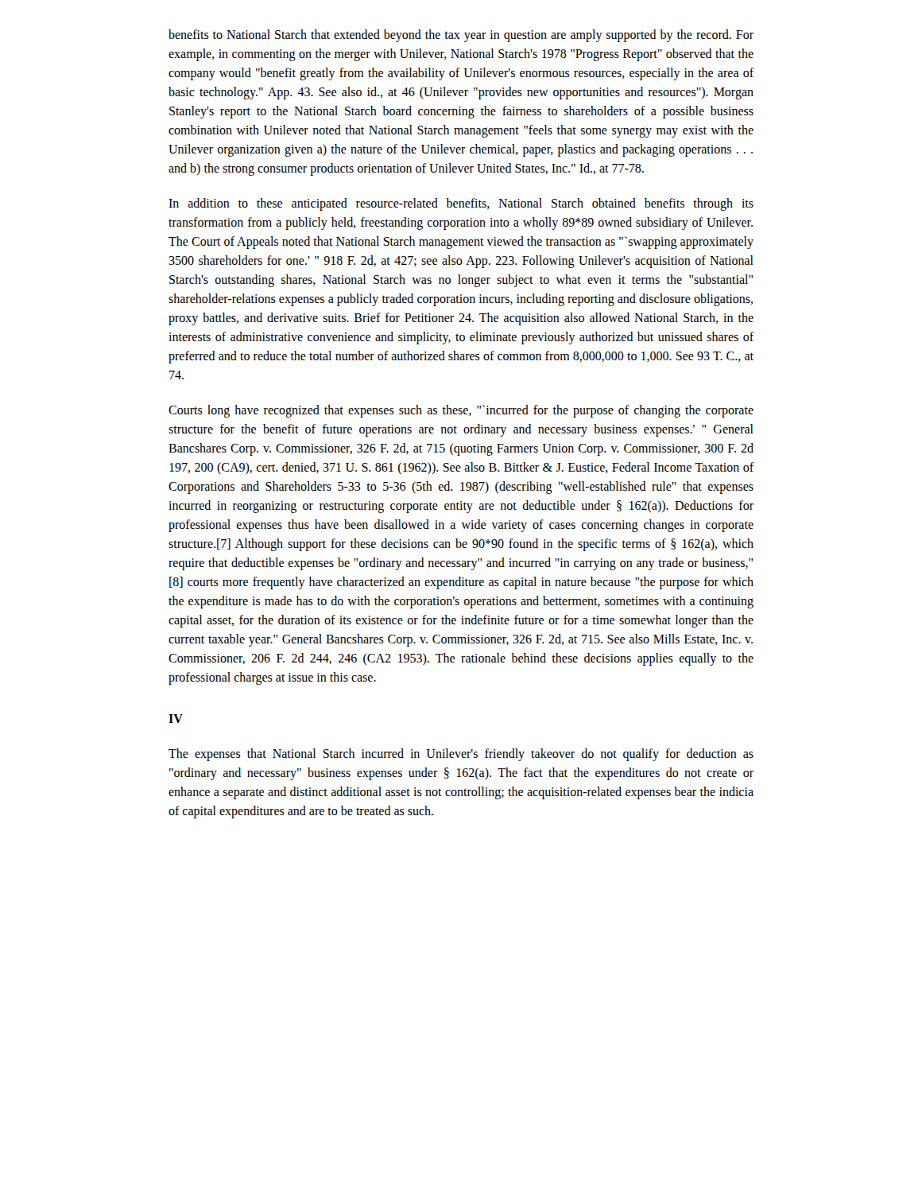benefits to National Starch that extended beyond the tax year in question are amply supported by the record. For example, in commenting on the merger with Unilever, National Starch's 1978 "Progress Report" observed that the company would "benefit greatly from the availability of Unilever's enormous resources, especially in the area of basic technology." App. 43. See also id., at 46 (Unilever "provides new opportunities and resources"). Morgan Stanley's report to the National Starch board concerning the fairness to shareholders of a possible business combination with Unilever noted that National Starch management "feels that some synergy may exist with the Unilever organization given a) the nature of the Unilever chemical, paper, plastics and packaging operations . . . and b) the strong consumer products orientation of Unilever United States, Inc." Id., at 77-78.
In addition to these anticipated resource-related benefits, National Starch obtained benefits through its transformation from a publicly held, freestanding corporation into a wholly 89*89 owned subsidiary of Unilever. The Court of Appeals noted that National Starch management viewed the transaction as "`swapping approximately 3500 shareholders for one.' " 918 F. 2d, at 427; see also App. 223. Following Unilever's acquisition of National Starch's outstanding shares, National Starch was no longer subject to what even it terms the "substantial" shareholder-relations expenses a publicly traded corporation incurs, including reporting and disclosure obligations, proxy battles, and derivative suits. Brief for Petitioner 24. The acquisition also allowed National Starch, in the interests of administrative convenience and simplicity, to eliminate previously authorized but unissued shares of preferred and to reduce the total number of authorized shares of common from 8,000,000 to 1,000. See 93 T. C., at 74.
Courts long have recognized that expenses such as these, "`incurred for the purpose of changing the corporate structure for the benefit of future operations are not ordinary and necessary business expenses.' " General Bancshares Corp. v. Commissioner, 326 F. 2d, at 715 (quoting Farmers Union Corp. v. Commissioner, 300 F. 2d 197, 200 (CA9), cert. denied, 371 U. S. 861 (1962)). See also B. Bittker & J. Eustice, Federal Income Taxation of Corporations and Shareholders 5-33 to 5-36 (5th ed. 1987) (describing "well-established rule" that expenses incurred in reorganizing or restructuring corporate entity are not deductible under § 162(a)). Deductions for professional expenses thus have been disallowed in a wide variety of cases concerning changes in corporate structure.[7] Although support for these decisions can be 90*90 found in the specific terms of § 162(a), which require that deductible expenses be "ordinary and necessary" and incurred "in carrying on any trade or business,"[8] courts more frequently have characterized an expenditure as capital in nature because "the purpose for which the expenditure is made has to do with the corporation's operations and betterment, sometimes with a continuing capital asset, for the duration of its existence or for the indefinite future or for a time somewhat longer than the current taxable year." General Bancshares Corp. v. Commissioner, 326 F. 2d, at 715. See also Mills Estate, Inc. v. Commissioner, 206 F. 2d 244, 246 (CA2 1953). The rationale behind these decisions applies equally to the professional charges at issue in this case.
IV
The expenses that National Starch incurred in Unilever's friendly takeover do not qualify for deduction as "ordinary and necessary" business expenses under § 162(a). The fact that the expenditures do not create or enhance a separate and distinct additional asset is not controlling; the acquisition-related expenses bear the indicia of capital expenditures and are to be treated as such.